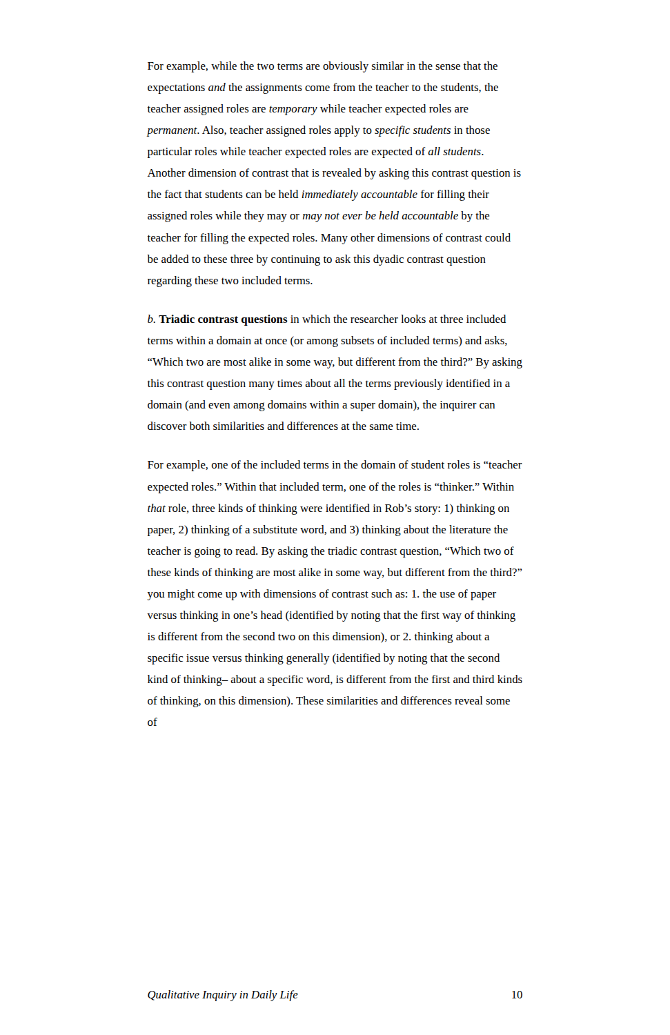For example, while the two terms are obviously similar in the sense that the expectations and the assignments come from the teacher to the students, the teacher assigned roles are temporary while teacher expected roles are permanent. Also, teacher assigned roles apply to specific students in those particular roles while teacher expected roles are expected of all students. Another dimension of contrast that is revealed by asking this contrast question is the fact that students can be held immediately accountable for filling their assigned roles while they may or may not ever be held accountable by the teacher for filling the expected roles. Many other dimensions of contrast could be added to these three by continuing to ask this dyadic contrast question regarding these two included terms.
b. Triadic contrast questions in which the researcher looks at three included terms within a domain at once (or among subsets of included terms) and asks, “Which two are most alike in some way, but different from the third?” By asking this contrast question many times about all the terms previously identified in a domain (and even among domains within a super domain), the inquirer can discover both similarities and differences at the same time.
For example, one of the included terms in the domain of student roles is “teacher expected roles.” Within that included term, one of the roles is “thinker.” Within that role, three kinds of thinking were identified in Rob’s story: 1) thinking on paper, 2) thinking of a substitute word, and 3) thinking about the literature the teacher is going to read. By asking the triadic contrast question, “Which two of these kinds of thinking are most alike in some way, but different from the third?” you might come up with dimensions of contrast such as: 1. the use of paper versus thinking in one’s head (identified by noting that the first way of thinking is different from the second two on this dimension), or 2. thinking about a specific issue versus thinking generally (identified by noting that the second kind of thinking– about a specific word, is different from the first and third kinds of thinking, on this dimension). These similarities and differences reveal some of
Qualitative Inquiry in Daily Life 10